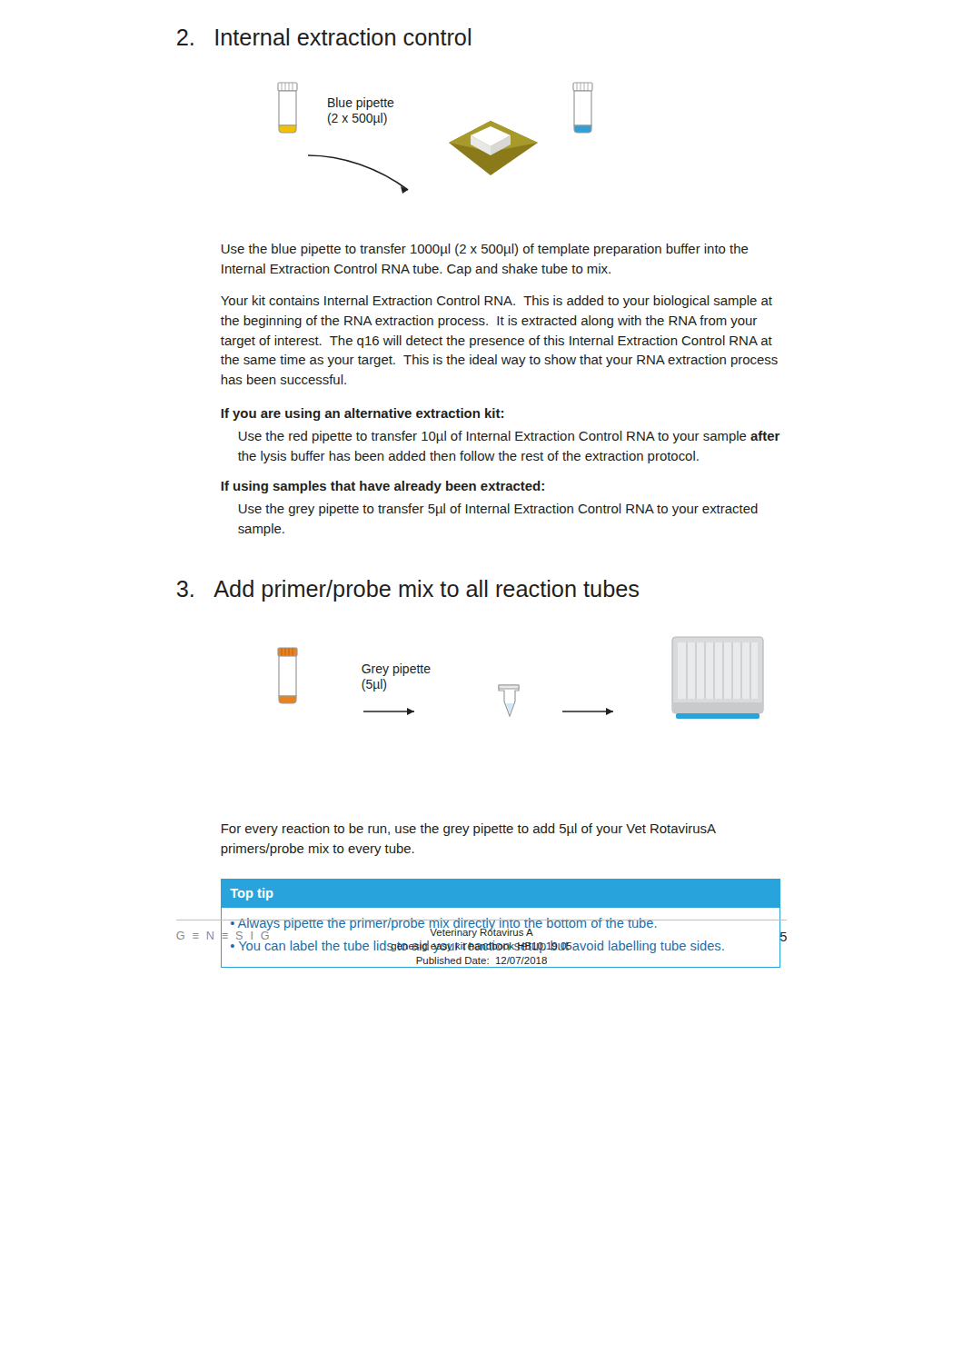2. Internal extraction control
Blue pipette
(2 x 500µl)
Use the blue pipette to transfer 1000µl (2 x 500µl) of template preparation buffer into the Internal Extraction Control RNA tube. Cap and shake tube to mix.
Your kit contains Internal Extraction Control RNA. This is added to your biological sample at the beginning of the RNA extraction process. It is extracted along with the RNA from your target of interest. The q16 will detect the presence of this Internal Extraction Control RNA at the same time as your target. This is the ideal way to show that your RNA extraction process has been successful.
If you are using an alternative extraction kit:
Use the red pipette to transfer 10µl of Internal Extraction Control RNA to your sample after the lysis buffer has been added then follow the rest of the extraction protocol.
If using samples that have already been extracted:
Use the grey pipette to transfer 5µl of Internal Extraction Control RNA to your extracted sample.
3. Add primer/probe mix to all reaction tubes
Grey pipette
(5µl)
For every reaction to be run, use the grey pipette to add 5µl of your Vet RotavirusA primers/probe mix to every tube.
Top tip
• Always pipette the primer/probe mix directly into the bottom of the tube.
• You can label the tube lids to aid your reaction setup but avoid labelling tube sides.
G ≡ N ≡ S I G
Veterinary Rotavirus A
genesig easy kit handbook HB10.19.05
Published Date: 12/07/2018
5